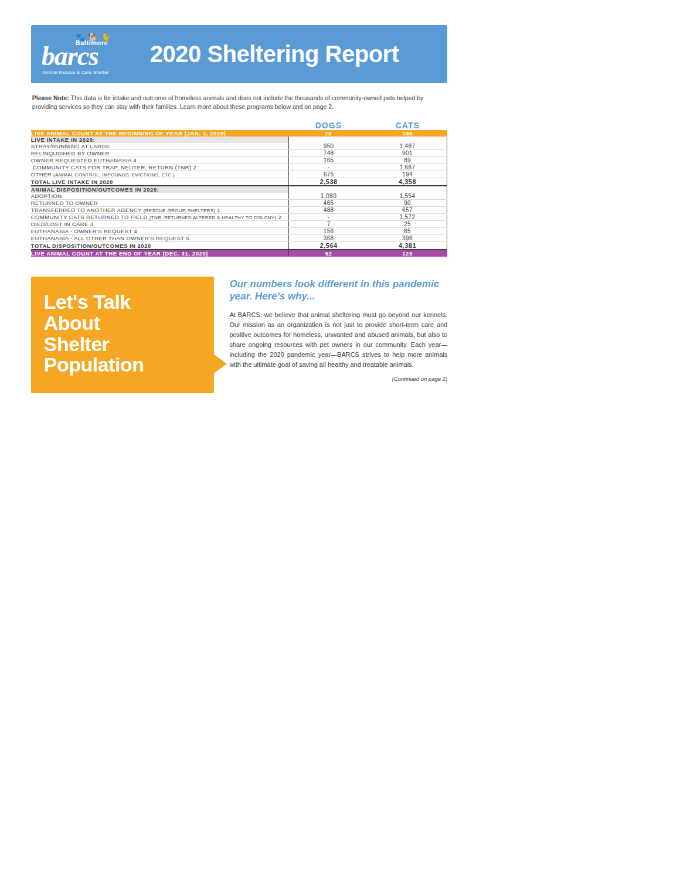🐾 🐕 🐈 Baltimore barcs Animal Rescue & Care Shelter
2020 Sheltering Report
Please Note: This data is for intake and outcome of homeless animals and does not include the thousands of community-owned pets helped by providing services so they can stay with their families. Learn more about these programs below and on page 2.
| | DOGS | CATS |
| LIVE ANIMAL COUNT AT THE BEGINNING OF YEAR (JAN. 1, 2020) | 78 | 146 |
| LIVE INTAKE IN 2020: | | |
| STRAY/RUNNING AT LARGE | 950 | 1,487 |
| RELINQUISHED BY OWNER | 748 | 901 |
| OWNER REQUESTED EUTHANASIA 4 | 165 | 89 |
| COMMUNITY CATS FOR TRAP, NEUTER, RETURN (TNR) 2 | - | 1,687 |
| OTHER (ANIMAL CONTROL, IMPOUNDS, EVICTIONS, ETC.) | 675 | 194 |
| TOTAL LIVE INTAKE IN 2020 | 2,538 | 4,358 |
| ANIMAL DISPOSITION/OUTCOMES IN 2020: | | |
| ADOPTION | 1,080 | 1,554 |
| RETURNED TO OWNER | 465 | 90 |
| TRANSFERRED TO ANOTHER AGENCY (RESCUE GROUP, SHELTERS) 1 | 488 | 657 |
| COMMUNITY CATS RETURNED TO FIELD (TNR, RETURNED ALTERED & HEALTHY TO COLONY) 2 | - | 1,572 |
| DIED/LOST IN CARE 3 | 7 | 25 |
| EUTHANASIA - OWNER'S REQUEST 4 | 156 | 85 |
| EUTHANASIA - ALL OTHER THAN OWNER'S REQUEST 5 | 368 | 398 |
| TOTAL DISPOSITION/OUTCOMES IN 2020 | 2,564 | 4,381 |
| LIVE ANIMAL COUNT AT THE END OF YEAR (DEC. 31, 2020) | 52 | 123 |
Let's Talk
About
Shelter
Population
Our numbers look different in this pandemic year. Here's why...
At BARCS, we believe that animal sheltering must go beyond our kennels. Our mission as an organization is not just to provide short-term care and positive outcomes for homeless, unwanted and abused animals, but also to share ongoing resources with pet owners in our community. Each year—including the 2020 pandemic year—BARCS strives to help more animals with the ultimate goal of saving all healthy and treatable animals.
(Continued on page 2)